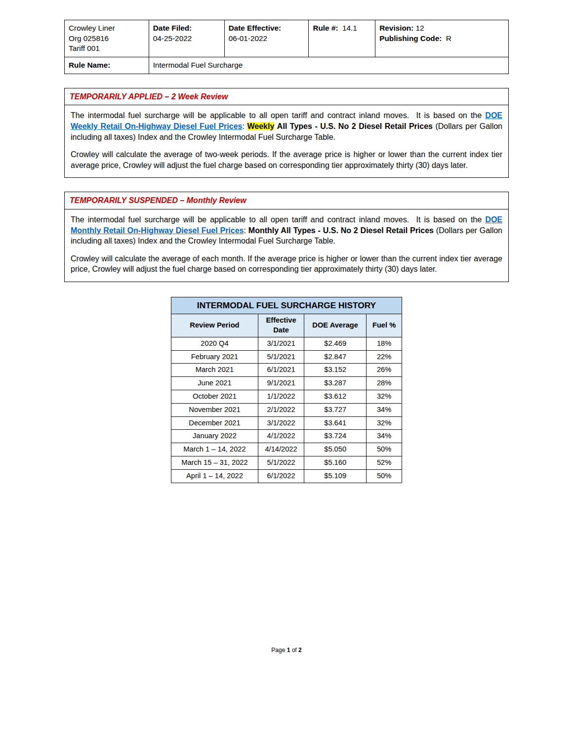| Crowley Liner Org 025816 Tariff 001 | Date Filed: 04-25-2022 | Date Effective: 06-01-2022 | Rule #: 14.1 | Revision: 12 Publishing Code: R |
| Rule Name: | Intermodal Fuel Surcharge |
TEMPORARILY APPLIED – 2 Week Review
The intermodal fuel surcharge will be applicable to all open tariff and contract inland moves. It is based on the DOE Weekly Retail On-Highway Diesel Fuel Prices: Weekly All Types - U.S. No 2 Diesel Retail Prices (Dollars per Gallon including all taxes) Index and the Crowley Intermodal Fuel Surcharge Table.
Crowley will calculate the average of two-week periods. If the average price is higher or lower than the current index tier average price, Crowley will adjust the fuel charge based on corresponding tier approximately thirty (30) days later.
TEMPORARILY SUSPENDED – Monthly Review
The intermodal fuel surcharge will be applicable to all open tariff and contract inland moves. It is based on the DOE Monthly Retail On-Highway Diesel Fuel Prices: Monthly All Types - U.S. No 2 Diesel Retail Prices (Dollars per Gallon including all taxes) Index and the Crowley Intermodal Fuel Surcharge Table.
Crowley will calculate the average of each month. If the average price is higher or lower than the current index tier average price, Crowley will adjust the fuel charge based on corresponding tier approximately thirty (30) days later.
| INTERMODAL FUEL SURCHARGE HISTORY |
| --- |
| Review Period | Effective Date | DOE Average | Fuel % |
| 2020 Q4 | 3/1/2021 | $2.469 | 18% |
| February 2021 | 5/1/2021 | $2.847 | 22% |
| March 2021 | 6/1/2021 | $3.152 | 26% |
| June 2021 | 9/1/2021 | $3.287 | 28% |
| October 2021 | 1/1/2022 | $3.612 | 32% |
| November 2021 | 2/1/2022 | $3.727 | 34% |
| December 2021 | 3/1/2022 | $3.641 | 32% |
| January 2022 | 4/1/2022 | $3.724 | 34% |
| March 1 – 14, 2022 | 4/14/2022 | $5.050 | 50% |
| March 15 – 31, 2022 | 5/1/2022 | $5.160 | 52% |
| April 1 – 14, 2022 | 6/1/2022 | $5.109 | 50% |
Page 1 of 2